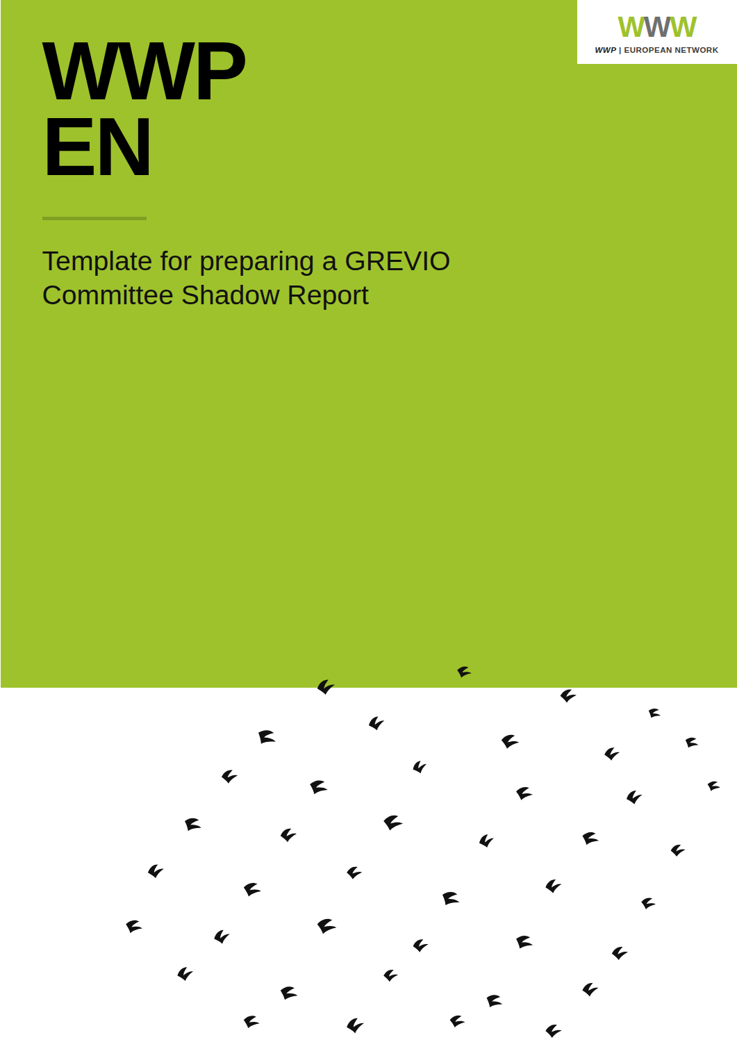WWW
WWP | EUROPEAN NETWORK
WWP
EN
Template for preparing a GREVIO Committee Shadow Report